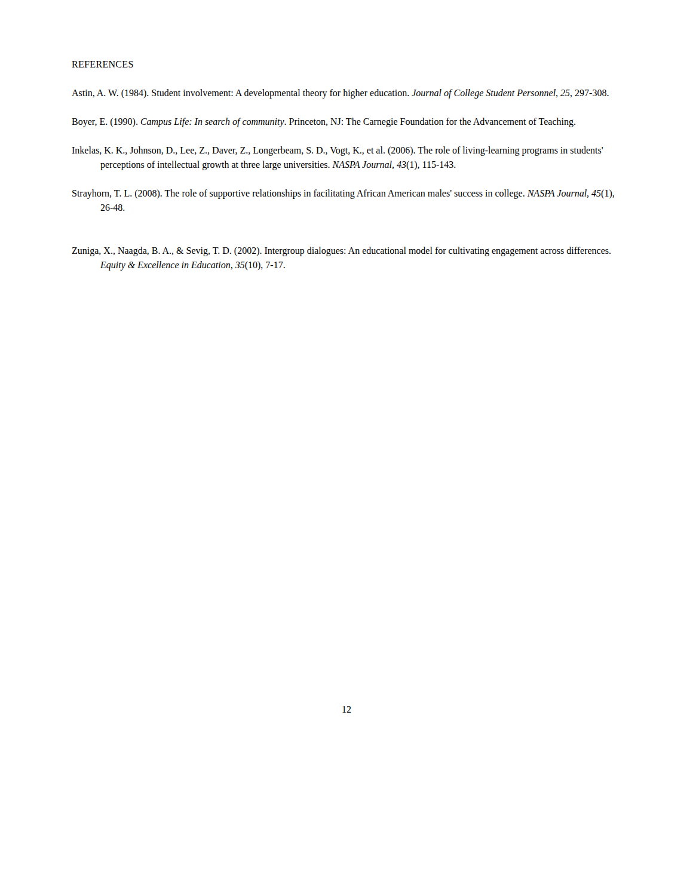REFERENCES
Astin, A. W. (1984). Student involvement: A developmental theory for higher education. Journal of College Student Personnel, 25, 297-308.
Boyer, E. (1990). Campus Life: In search of community. Princeton, NJ: The Carnegie Foundation for the Advancement of Teaching.
Inkelas, K. K., Johnson, D., Lee, Z., Daver, Z., Longerbeam, S. D., Vogt, K., et al. (2006). The role of living-learning programs in students' perceptions of intellectual growth at three large universities. NASPA Journal, 43(1), 115-143.
Strayhorn, T. L. (2008). The role of supportive relationships in facilitating African American males' success in college. NASPA Journal, 45(1), 26-48.
Zuniga, X., Naagda, B. A., & Sevig, T. D. (2002). Intergroup dialogues: An educational model for cultivating engagement across differences. Equity & Excellence in Education, 35(10), 7-17.
12